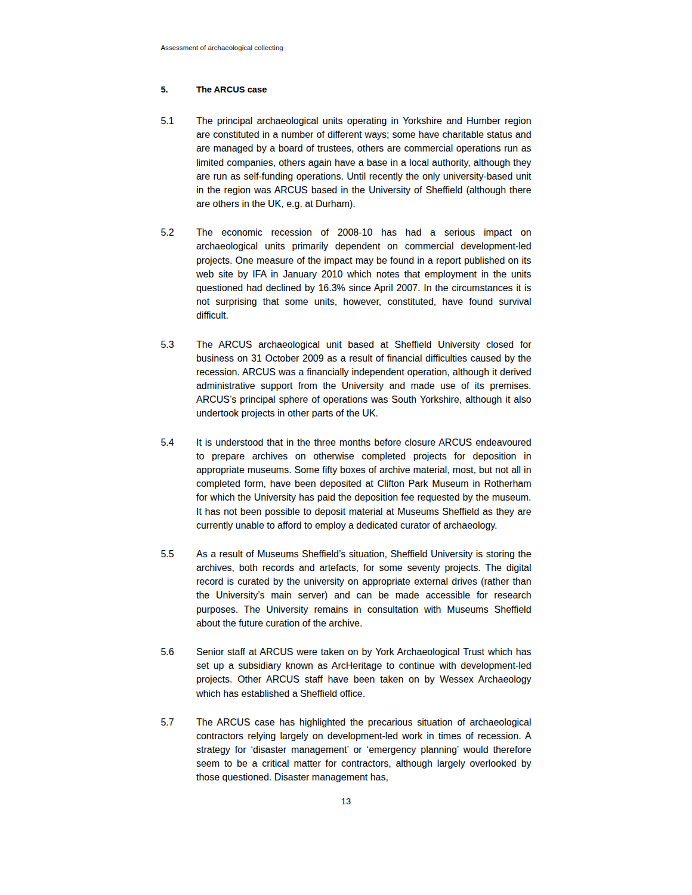Assessment of archaeological collecting
5. The ARCUS case
5.1
The principal archaeological units operating in Yorkshire and Humber region are constituted in a number of different ways; some have charitable status and are managed by a board of trustees, others are commercial operations run as limited companies, others again have a base in a local authority, although they are run as self-funding operations. Until recently the only university-based unit in the region was ARCUS based in the University of Sheffield (although there are others in the UK, e.g. at Durham).
5.2
The economic recession of 2008-10 has had a serious impact on archaeological units primarily dependent on commercial development-led projects. One measure of the impact may be found in a report published on its web site by IFA in January 2010 which notes that employment in the units questioned had declined by 16.3% since April 2007. In the circumstances it is not surprising that some units, however, constituted, have found survival difficult.
5.3
The ARCUS archaeological unit based at Sheffield University closed for business on 31 October 2009 as a result of financial difficulties caused by the recession. ARCUS was a financially independent operation, although it derived administrative support from the University and made use of its premises. ARCUS’s principal sphere of operations was South Yorkshire, although it also undertook projects in other parts of the UK.
5.4
It is understood that in the three months before closure ARCUS endeavoured to prepare archives on otherwise completed projects for deposition in appropriate museums. Some fifty boxes of archive material, most, but not all in completed form, have been deposited at Clifton Park Museum in Rotherham for which the University has paid the deposition fee requested by the museum. It has not been possible to deposit material at Museums Sheffield as they are currently unable to afford to employ a dedicated curator of archaeology.
5.5
As a result of Museums Sheffield’s situation, Sheffield University is storing the archives, both records and artefacts, for some seventy projects. The digital record is curated by the university on appropriate external drives (rather than the University’s main server) and can be made accessible for research purposes. The University remains in consultation with Museums Sheffield about the future curation of the archive.
5.6
Senior staff at ARCUS were taken on by York Archaeological Trust which has set up a subsidiary known as ArcHeritage to continue with development-led projects. Other ARCUS staff have been taken on by Wessex Archaeology which has established a Sheffield office.
5.7
The ARCUS case has highlighted the precarious situation of archaeological contractors relying largely on development-led work in times of recession. A strategy for ‘disaster management’ or ‘emergency planning’ would therefore seem to be a critical matter for contractors, although largely overlooked by those questioned. Disaster management has,
13